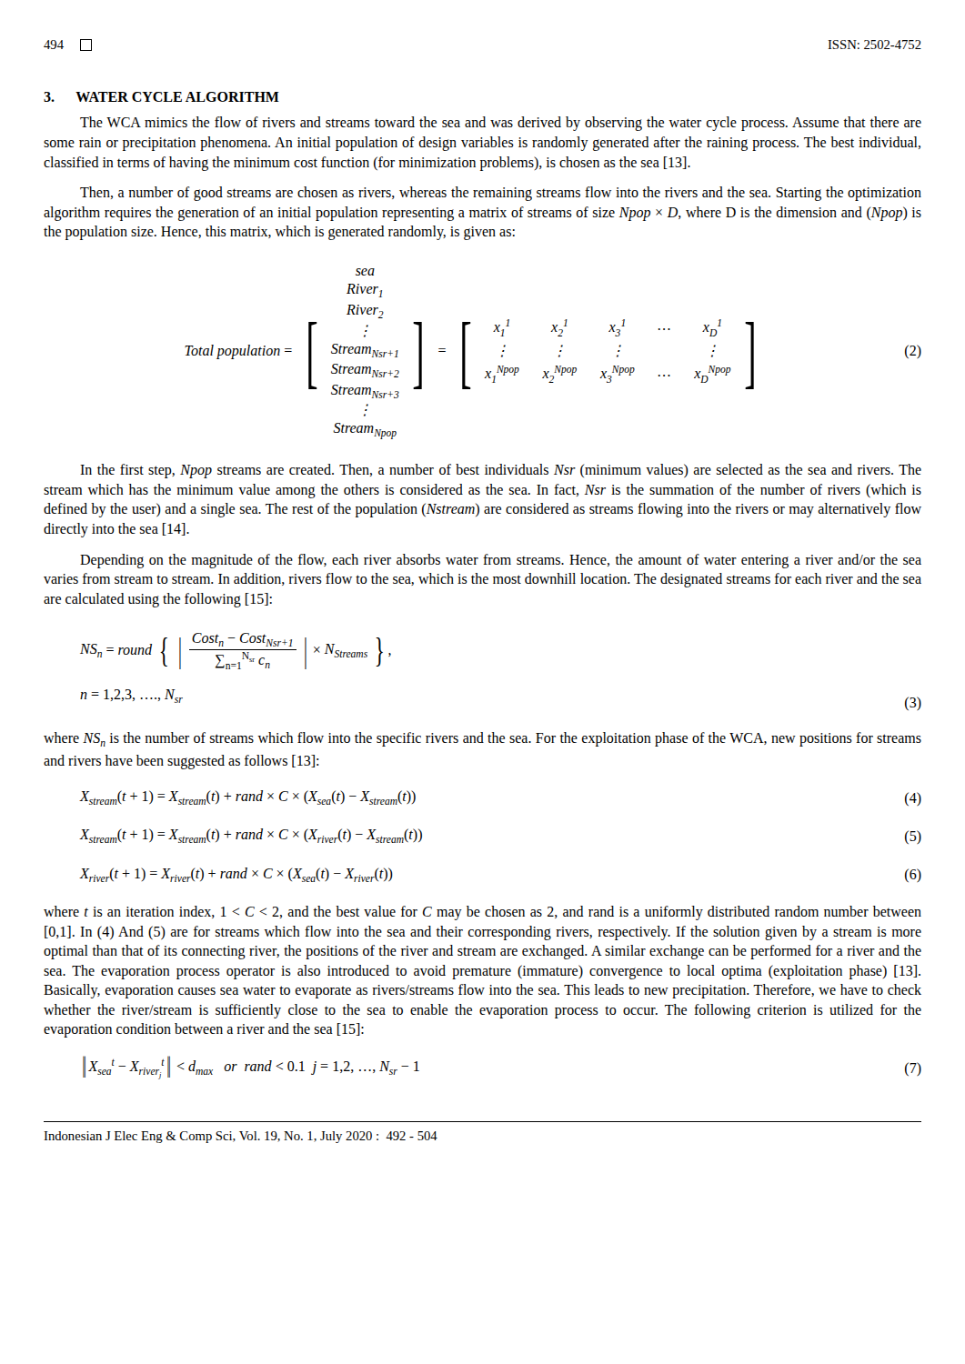494
ISSN: 2502-4752
3. WATER CYCLE ALGORITHM
The WCA mimics the flow of rivers and streams toward the sea and was derived by observing the water cycle process. Assume that there are some rain or precipitation phenomena. An initial population of design variables is randomly generated after the raining process. The best individual, classified in terms of having the minimum cost function (for minimization problems), is chosen as the sea [13].
Then, a number of good streams are chosen as rivers, whereas the remaining streams flow into the rivers and the sea. Starting the optimization algorithm requires the generation of an initial population representing a matrix of streams of size Npop × D, where D is the dimension and (Npop) is the population size. Hence, this matrix, which is generated randomly, is given as:
Total population = [ sea
River1
River2
⋮
StreamNsr+1
StreamNsr+2
StreamNsr+3
⋮
StreamNpop ] = [ x11 x21 x31…xD1 ⋮⋮⋮ ⋮ x1Npop x2Npop x3Npop…xDNpop ]
(2)
In the first step, Npop streams are created. Then, a number of best individuals Nsr (minimum values) are selected as the sea and rivers. The stream which has the minimum value among the others is considered as the sea. In fact, Nsr is the summation of the number of rivers (which is defined by the user) and a single sea. The rest of the population (Nstream) are considered as streams flowing into the rivers or may alternatively flow directly into the sea [14].
Depending on the magnitude of the flow, each river absorbs water from streams. Hence, the amount of water entering a river and/or the sea varies from stream to stream. In addition, rivers flow to the sea, which is the most downhill location. The designated streams for each river and the sea are calculated using the following [15]:
NSn = round { | Costn − CostNsr+1 ∑n=1Nsr cn | × NStreams },
n = 1,2,3, …., Nsr
(3)
where NSn is the number of streams which flow into the specific rivers and the sea. For the exploitation phase of the WCA, new positions for streams and rivers have been suggested as follows [13]:
Xstream(t + 1) = Xstream(t) + rand × C × (Xsea(t) − Xstream(t))
(4)
Xstream(t + 1) = Xstream(t) + rand × C × (Xriver(t) − Xstream(t))
(5)
Xriver(t + 1) = Xriver(t) + rand × C × (Xsea(t) − Xriver(t))
(6)
where t is an iteration index, 1 < C < 2, and the best value for C may be chosen as 2, and rand is a uniformly distributed random number between [0,1]. In (4) And (5) are for streams which flow into the sea and their corresponding rivers, respectively. If the solution given by a stream is more optimal than that of its connecting river, the positions of the river and stream are exchanged. A similar exchange can be performed for a river and the sea. The evaporation process operator is also introduced to avoid premature (immature) convergence to local optima (exploitation phase) [13]. Basically, evaporation causes sea water to evaporate as rivers/streams flow into the sea. This leads to new precipitation. Therefore, we have to check whether the river/stream is sufficiently close to the sea to enable the evaporation process to occur. The following criterion is utilized for the evaporation condition between a river and the sea [15]:
‖Xseat − Xriverjt‖ < dmax or rand < 0.1 j = 1,2, …, Nsr − 1
(7)
Indonesian J Elec Eng & Comp Sci, Vol. 19, No. 1, July 2020 : 492 - 504